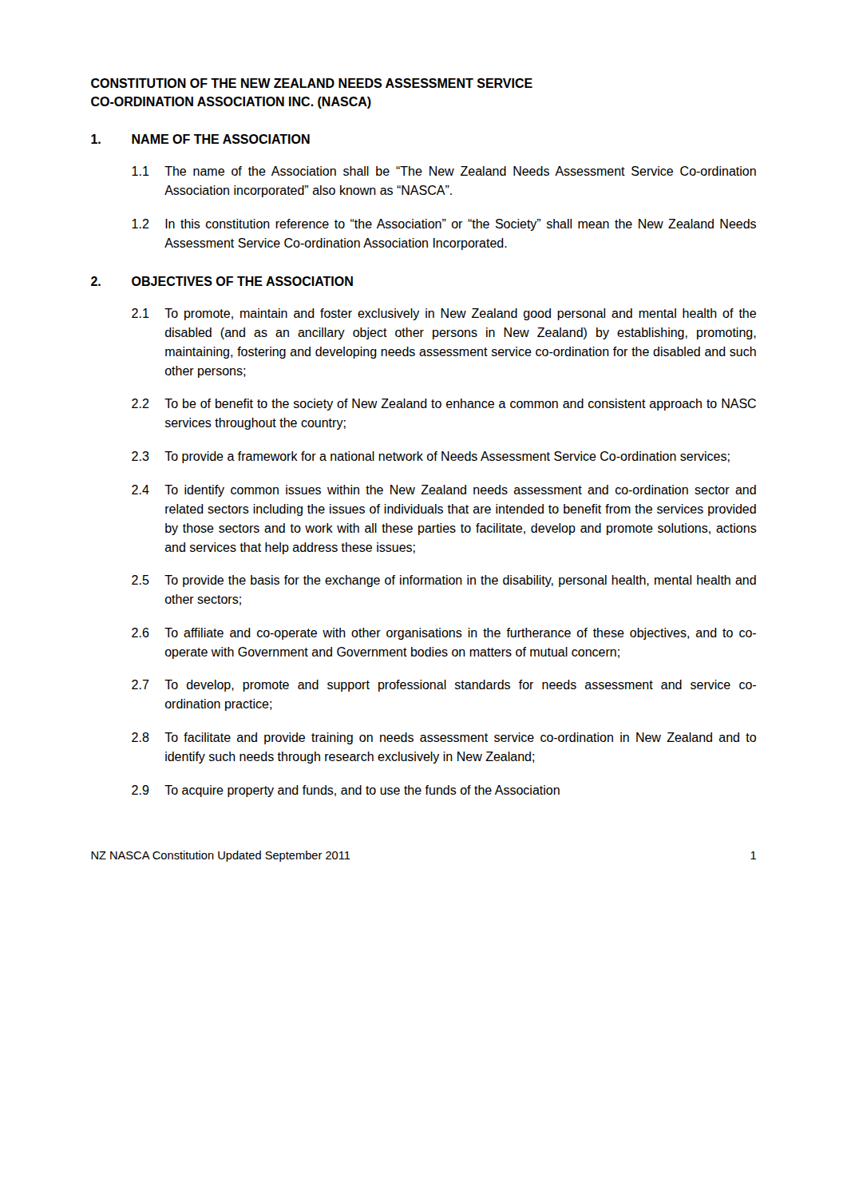CONSTITUTION OF THE NEW ZEALAND NEEDS ASSESSMENT SERVICE
CO-ORDINATION ASSOCIATION INC. (NASCA)
1. NAME OF THE ASSOCIATION
1.1 The name of the Association shall be “The New Zealand Needs Assessment Service Co-ordination Association incorporated” also known as “NASCA”.
1.2 In this constitution reference to “the Association” or “the Society” shall mean the New Zealand Needs Assessment Service Co-ordination Association Incorporated.
2. OBJECTIVES OF THE ASSOCIATION
2.1 To promote, maintain and foster exclusively in New Zealand good personal and mental health of the disabled (and as an ancillary object other persons in New Zealand) by establishing, promoting, maintaining, fostering and developing needs assessment service co-ordination for the disabled and such other persons;
2.2 To be of benefit to the society of New Zealand to enhance a common and consistent approach to NASC services throughout the country;
2.3 To provide a framework for a national network of Needs Assessment Service Co-ordination services;
2.4 To identify common issues within the New Zealand needs assessment and co-ordination sector and related sectors including the issues of individuals that are intended to benefit from the services provided by those sectors and to work with all these parties to facilitate, develop and promote solutions, actions and services that help address these issues;
2.5 To provide the basis for the exchange of information in the disability, personal health, mental health and other sectors;
2.6 To affiliate and co-operate with other organisations in the furtherance of these objectives, and to co-operate with Government and Government bodies on matters of mutual concern;
2.7 To develop, promote and support professional standards for needs assessment and service co-ordination practice;
2.8 To facilitate and provide training on needs assessment service co-ordination in New Zealand and to identify such needs through research exclusively in New Zealand;
2.9 To acquire property and funds, and to use the funds of the Association
NZ NASCA Constitution Updated September 2011 1